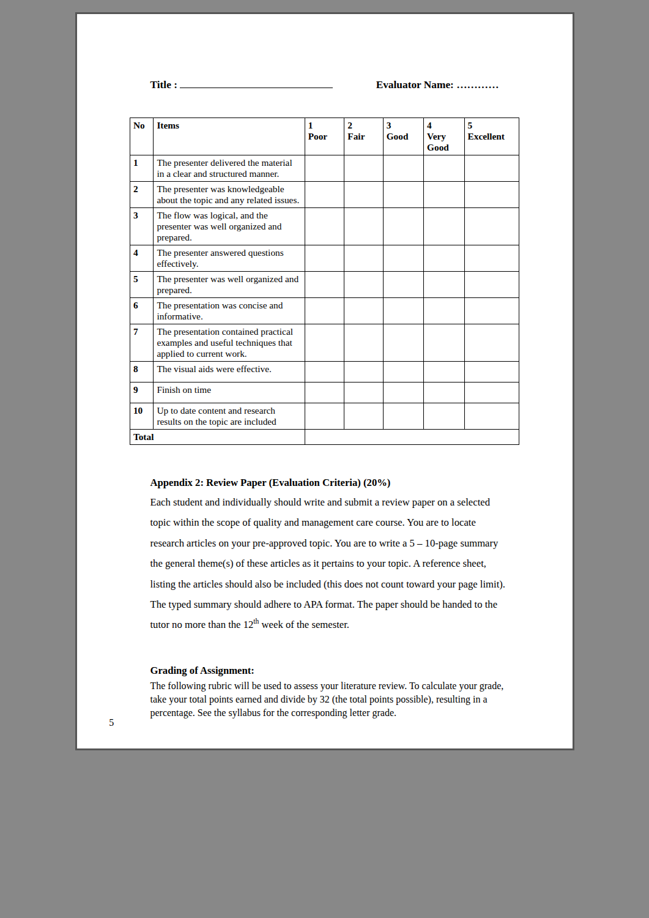Title :
Evaluator Name: …………
| No | Items | 1 Poor | 2 Fair | 3 Good | 4 Very Good | 5 Excellent |
| --- | --- | --- | --- | --- | --- | --- |
| 1 | The presenter delivered the material in a clear and structured manner. | | | | | |
| 2 | The presenter was knowledgeable about the topic and any related issues. | | | | | |
| 3 | The flow was logical, and the presenter was well organized and prepared. | | | | | |
| 4 | The presenter answered questions effectively. | | | | | |
| 5 | The presenter was well organized and prepared. | | | | | |
| 6 | The presentation was concise and informative. | | | | | |
| 7 | The presentation contained practical examples and useful techniques that applied to current work. | | | | | |
| 8 | The visual aids were effective. | | | | | |
| 9 | Finish on time | | | | | |
| 10 | Up to date content and research results on the topic are included | | | | | |
| Total | |
Appendix 2: Review Paper (Evaluation Criteria) (20%)
Each student and individually should write and submit a review paper on a selected topic within the scope of quality and management care course. You are to locate research articles on your pre-approved topic. You are to write a 5 – 10-page summary the general theme(s) of these articles as it pertains to your topic. A reference sheet, listing the articles should also be included (this does not count toward your page limit). The typed summary should adhere to APA format. The paper should be handed to the tutor no more than the 12th week of the semester.
Grading of Assignment:
The following rubric will be used to assess your literature review. To calculate your grade, take your total points earned and divide by 32 (the total points possible), resulting in a percentage. See the syllabus for the corresponding letter grade.
5